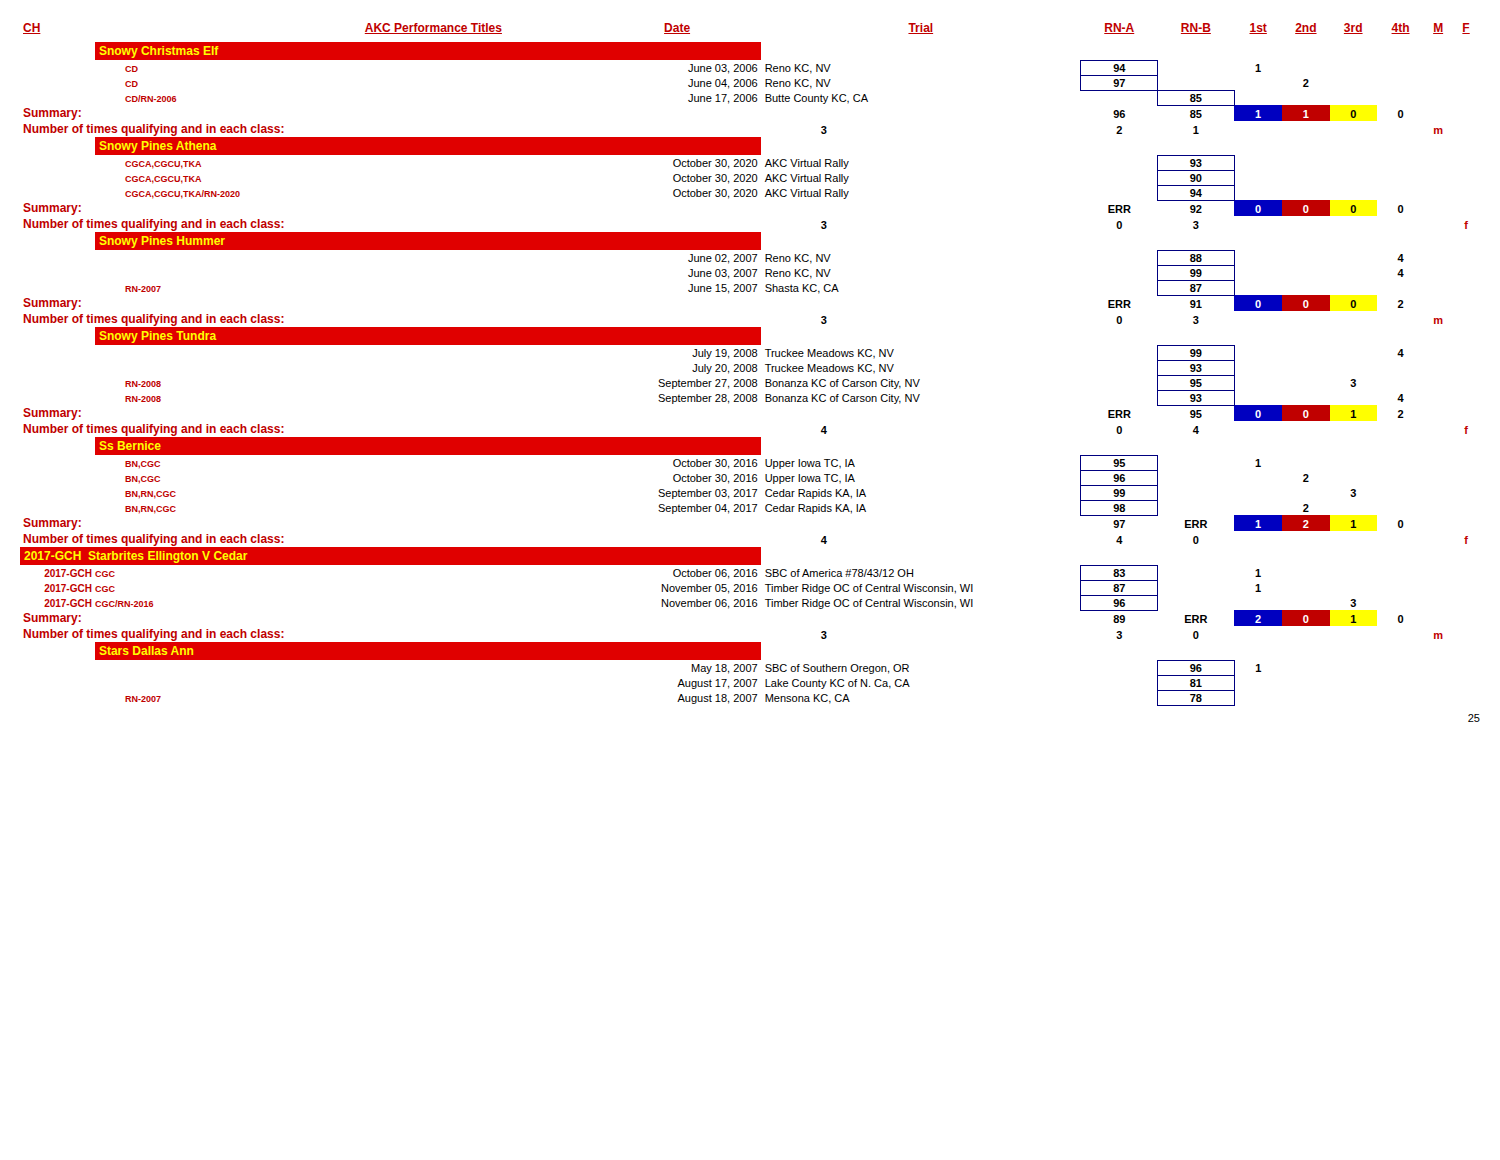| CH | AKC Performance Titles | Date | Trial | RN-A | RN-B | 1st | 2nd | 3rd | 4th | M | F |
| | Snowy Christmas Elf | | | | | | | | | |
| | CD | | June 03, 2006 | Reno KC, NV | 94 | | 1 | | | | | |
| | CD | | June 04, 2006 | Reno KC, NV | 97 | | | 2 | | | | |
| | CD/RN-2006 | | June 17, 2006 | Butte County KC, CA | | 85 | | | | | | |
| Summary: | | | 96 | 85 | 1 | 1 | 0 | 0 | | |
| Number of times qualifying and in each class: | | 3 | 2 | 1 | | | | | m | |
| | Snowy Pines Athena | | | | | | | | | |
| | CGCA,CGCU,TKA | | October 30, 2020 | AKC Virtual Rally | | 93 | | | | | | |
| | CGCA,CGCU,TKA | | October 30, 2020 | AKC Virtual Rally | | 90 | | | | | | |
| | CGCA,CGCU,TKA/RN-2020 | | October 30, 2020 | AKC Virtual Rally | | 94 | | | | | | |
| Summary: | | | ERR | 92 | 0 | 0 | 0 | 0 | | |
| Number of times qualifying and in each class: | | 3 | 0 | 3 | | | | | | f |
| | Snowy Pines Hummer | | | | | | | | | |
| | | | June 02, 2007 | Reno KC, NV | | 88 | | | | 4 | | |
| | | | June 03, 2007 | Reno KC, NV | | 99 | | | | 4 | | |
| | RN-2007 | | June 15, 2007 | Shasta KC, CA | | 87 | | | | | | |
| Summary: | | | ERR | 91 | 0 | 0 | 0 | 2 | | |
| Number of times qualifying and in each class: | | 3 | 0 | 3 | | | | | m | |
| | Snowy Pines Tundra | | | | | | | | | |
| | | | July 19, 2008 | Truckee Meadows KC, NV | | 99 | | | | 4 | | |
| | | | July 20, 2008 | Truckee Meadows KC, NV | | 93 | | | | | | |
| | RN-2008 | | September 27, 2008 | Bonanza KC of Carson City, NV | | 95 | | | 3 | | | |
| | RN-2008 | | September 28, 2008 | Bonanza KC of Carson City, NV | | 93 | | | | 4 | | |
| Summary: | | | ERR | 95 | 0 | 0 | 1 | 2 | | |
| Number of times qualifying and in each class: | | 4 | 0 | 4 | | | | | | f |
| | Ss Bernice | | | | | | | | | |
| | BN,CGC | | October 30, 2016 | Upper Iowa TC, IA | 95 | | 1 | | | | | |
| | BN,CGC | | October 30, 2016 | Upper Iowa TC, IA | 96 | | | 2 | | | | |
| | BN,RN,CGC | | September 03, 2017 | Cedar Rapids KA, IA | 99 | | | | 3 | | | |
| | BN,RN,CGC | | September 04, 2017 | Cedar Rapids KA, IA | 98 | | | 2 | | | | |
| Summary: | | | 97 | ERR | 1 | 2 | 1 | 0 | | |
| Number of times qualifying and in each class: | | 4 | 4 | 0 | | | | | | f |
| 2017-GCH Starbrites Ellington V Cedar | | | | | | | | | |
| 2017-GCH | CGC | | October 06, 2016 | SBC of America #78/43/12 OH | 83 | | 1 | | | | | |
| 2017-GCH | CGC | | November 05, 2016 | Timber Ridge OC of Central Wisconsin, WI | 87 | | 1 | | | | | |
| 2017-GCH | CGC/RN-2016 | | November 06, 2016 | Timber Ridge OC of Central Wisconsin, WI | 96 | | | | 3 | | | |
| Summary: | | | 89 | ERR | 2 | 0 | 1 | 0 | | |
| Number of times qualifying and in each class: | | 3 | 3 | 0 | | | | | m | |
| | Stars Dallas Ann | | | | | | | | | |
| | | | May 18, 2007 | SBC of Southern Oregon, OR | | 96 | 1 | | | | | |
| | | | August 17, 2007 | Lake County KC of N. Ca, CA | | 81 | | | | | | |
| | RN-2007 | | August 18, 2007 | Mensona KC, CA | | 78 | | | | | | |
25